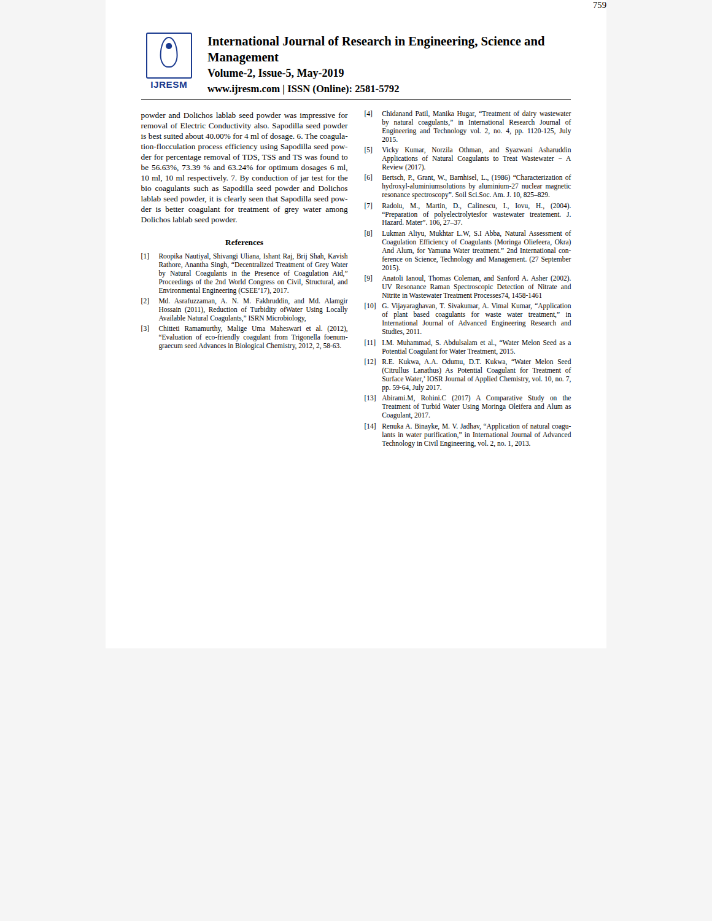759
IJRESM
International Journal of Research in Engineering, Science and Management
Volume-2, Issue-5, May-2019
www.ijresm.com | ISSN (Online): 2581-5792
powder and Dolichos lablab seed powder was impressive for removal of Electric Conductivity also. Sapodilla seed powder is best suited about 40.00% for 4 ml of dosage. 6. The coagulation-flocculation process efficiency using Sapodilla seed powder for percentage removal of TDS, TSS and TS was found to be 56.63%, 73.39 % and 63.24% for optimum dosages 6 ml, 10 ml, 10 ml respectively. 7. By conduction of jar test for the bio coagulants such as Sapodilla seed powder and Dolichos lablab seed powder, it is clearly seen that Sapodilla seed powder is better coagulant for treatment of grey water among Dolichos lablab seed powder.
References
Roopika Nautiyal, Shivangi Uliana, Ishant Raj, Brij Shah, Kavish Rathore, Anantha Singh, “Decentralized Treatment of Grey Water by Natural Coagulants in the Presence of Coagulation Aid,” Proceedings of the 2nd World Congress on Civil, Structural, and Environmental Engineering (CSEE’17), 2017.
Md. Asrafuzzaman, A. N. M. Fakhruddin, and Md. Alamgir Hossain (2011), Reduction of Turbidity ofWater Using Locally Available Natural Coagulants,” ISRN Microbiology,
Chitteti Ramamurthy, Malige Uma Maheswari et al. (2012), “Evaluation of eco-friendly coagulant from Trigonella foenum-graecum seed Advances in Biological Chemistry, 2012, 2, 58-63.
Chidanand Patil, Manika Hugar, “Treatment of dairy wastewater by natural coagulants,” in International Research Journal of Engineering and Technology vol. 2, no. 4, pp. 1120-125, July 2015.
Vicky Kumar, Norzila Othman, and Syazwani Asharuddin Applications of Natural Coagulants to Treat Wastewater − A Review (2017).
Bertsch, P., Grant, W., Barnhisel, L., (1986) “Characterization of hydroxyl-aluminiumsolutions by aluminium-27 nuclear magnetic resonance spectroscopy”. Soil Sci.Soc. Am. J. 10, 825–829.
Radoiu, M., Martin, D., Calinescu, I., Iovu, H., (2004). “Preparation of polyelectrolytesfor wastewater treatement. J. Hazard. Mater”. 106, 27–37.
Lukman Aliyu, Mukhtar L.W, S.I Abba, Natural Assessment of Coagulation Efficiency of Coagulants (Moringa Oliefeera, Okra) And Alum, for Yamuna Water treatment.” 2nd International conference on Science, Technology and Management. (27 September 2015).
Anatoli Ianoul, Thomas Coleman, and Sanford A. Asher (2002). UV Resonance Raman Spectroscopic Detection of Nitrate and Nitrite in Wastewater Treatment Processes74, 1458-1461
G. Vijayaraghavan, T. Sivakumar, A. Vimal Kumar, “Application of plant based coagulants for waste water treatment,” in International Journal of Advanced Engineering Research and Studies, 2011.
I.M. Muhammad, S. Abdulsalam et al., “Water Melon Seed as a Potential Coagulant for Water Treatment, 2015.
R.E. Kukwa, A.A. Odumu, D.T. Kukwa, “Water Melon Seed (Citrullus Lanathus) As Potential Coagulant for Treatment of Surface Water,’ IOSR Journal of Applied Chemistry, vol. 10, no. 7, pp. 59-64, July 2017.
Abirami.M, Rohini.C (2017) A Comparative Study on the Treatment of Turbid Water Using Moringa Oleifera and Alum as Coagulant, 2017.
Renuka A. Binayke, M. V. Jadhav, “Application of natural coagulants in water purification,” in International Journal of Advanced Technology in Civil Engineering, vol. 2, no. 1, 2013.